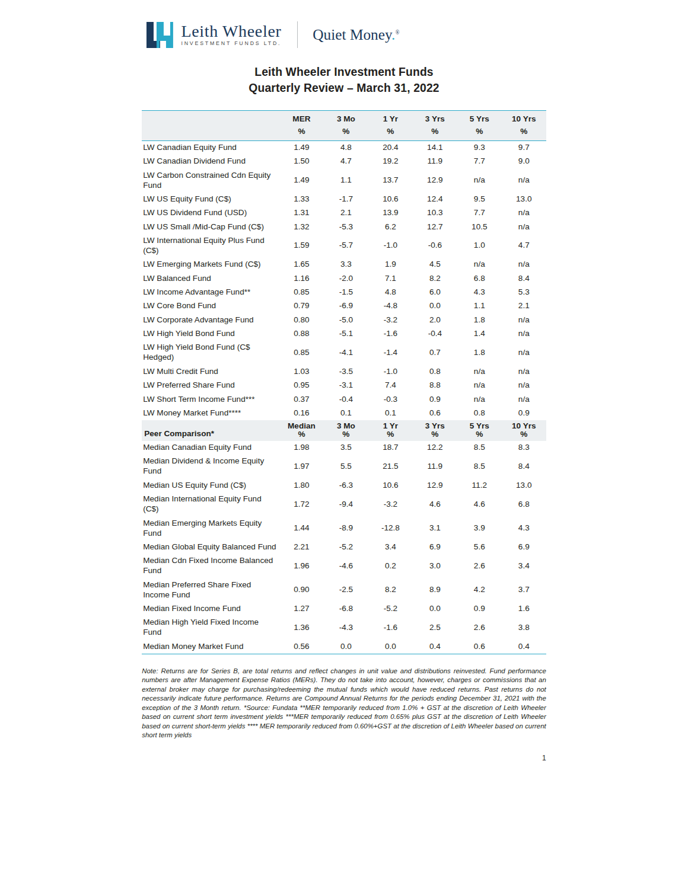Leith Wheeler
INVESTMENT FUNDS LTD.
Quiet Money.®
Leith Wheeler Investment Funds
Quarterly Review – March 31, 2022
| | MER | 3 Mo | 1 Yr | 3 Yrs | 5 Yrs | 10 Yrs |
| --- | --- | --- | --- | --- | --- | --- |
| | % | % | % | % | % | % |
| LW Canadian Equity Fund | 1.49 | 4.8 | 20.4 | 14.1 | 9.3 | 9.7 |
| LW Canadian Dividend Fund | 1.50 | 4.7 | 19.2 | 11.9 | 7.7 | 9.0 |
| LW Carbon Constrained Cdn Equity Fund | 1.49 | 1.1 | 13.7 | 12.9 | n/a | n/a |
| LW US Equity Fund (C$) | 1.33 | -1.7 | 10.6 | 12.4 | 9.5 | 13.0 |
| LW US Dividend Fund (USD) | 1.31 | 2.1 | 13.9 | 10.3 | 7.7 | n/a |
| LW US Small /Mid-Cap Fund (C$) | 1.32 | -5.3 | 6.2 | 12.7 | 10.5 | n/a |
| LW International Equity Plus Fund (C$) | 1.59 | -5.7 | -1.0 | -0.6 | 1.0 | 4.7 |
| LW Emerging Markets Fund (C$) | 1.65 | 3.3 | 1.9 | 4.5 | n/a | n/a |
| LW Balanced Fund | 1.16 | -2.0 | 7.1 | 8.2 | 6.8 | 8.4 |
| LW Income Advantage Fund** | 0.85 | -1.5 | 4.8 | 6.0 | 4.3 | 5.3 |
| LW Core Bond Fund | 0.79 | -6.9 | -4.8 | 0.0 | 1.1 | 2.1 |
| LW Corporate Advantage Fund | 0.80 | -5.0 | -3.2 | 2.0 | 1.8 | n/a |
| LW High Yield Bond Fund | 0.88 | -5.1 | -1.6 | -0.4 | 1.4 | n/a |
| LW High Yield Bond Fund (C$ Hedged) | 0.85 | -4.1 | -1.4 | 0.7 | 1.8 | n/a |
| LW Multi Credit Fund | 1.03 | -3.5 | -1.0 | 0.8 | n/a | n/a |
| LW Preferred Share Fund | 0.95 | -3.1 | 7.4 | 8.8 | n/a | n/a |
| LW Short Term Income Fund*** | 0.37 | -0.4 | -0.3 | 0.9 | n/a | n/a |
| LW Money Market Fund**** | 0.16 | 0.1 | 0.1 | 0.6 | 0.8 | 0.9 |
| Peer Comparison* | Median % | 3 Mo % | 1 Yr % | 3 Yrs % | 5 Yrs % | 10 Yrs % |
| Median Canadian Equity Fund | 1.98 | 3.5 | 18.7 | 12.2 | 8.5 | 8.3 |
| Median Dividend & Income Equity Fund | 1.97 | 5.5 | 21.5 | 11.9 | 8.5 | 8.4 |
| Median US Equity Fund (C$) | 1.80 | -6.3 | 10.6 | 12.9 | 11.2 | 13.0 |
| Median International Equity Fund (C$) | 1.72 | -9.4 | -3.2 | 4.6 | 4.6 | 6.8 |
| Median Emerging Markets Equity Fund | 1.44 | -8.9 | -12.8 | 3.1 | 3.9 | 4.3 |
| Median Global Equity Balanced Fund | 2.21 | -5.2 | 3.4 | 6.9 | 5.6 | 6.9 |
| Median Cdn Fixed Income Balanced Fund | 1.96 | -4.6 | 0.2 | 3.0 | 2.6 | 3.4 |
| Median Preferred Share Fixed Income Fund | 0.90 | -2.5 | 8.2 | 8.9 | 4.2 | 3.7 |
| Median Fixed Income Fund | 1.27 | -6.8 | -5.2 | 0.0 | 0.9 | 1.6 |
| Median High Yield Fixed Income Fund | 1.36 | -4.3 | -1.6 | 2.5 | 2.6 | 3.8 |
| Median Money Market Fund | 0.56 | 0.0 | 0.0 | 0.4 | 0.6 | 0.4 |
Note: Returns are for Series B, are total returns and reflect changes in unit value and distributions reinvested. Fund performance numbers are after Management Expense Ratios (MERs). They do not take into account, however, charges or commissions that an external broker may charge for purchasing/redeeming the mutual funds which would have reduced returns. Past returns do not necessarily indicate future performance. Returns are Compound Annual Returns for the periods ending December 31, 2021 with the exception of the 3 Month return. *Source: Fundata **MER temporarily reduced from 1.0% + GST at the discretion of Leith Wheeler based on current short term investment yields ***MER temporarily reduced from 0.65% plus GST at the discretion of Leith Wheeler based on current short-term yields **** MER temporarily reduced from 0.60%+GST at the discretion of Leith Wheeler based on current short term yields
1